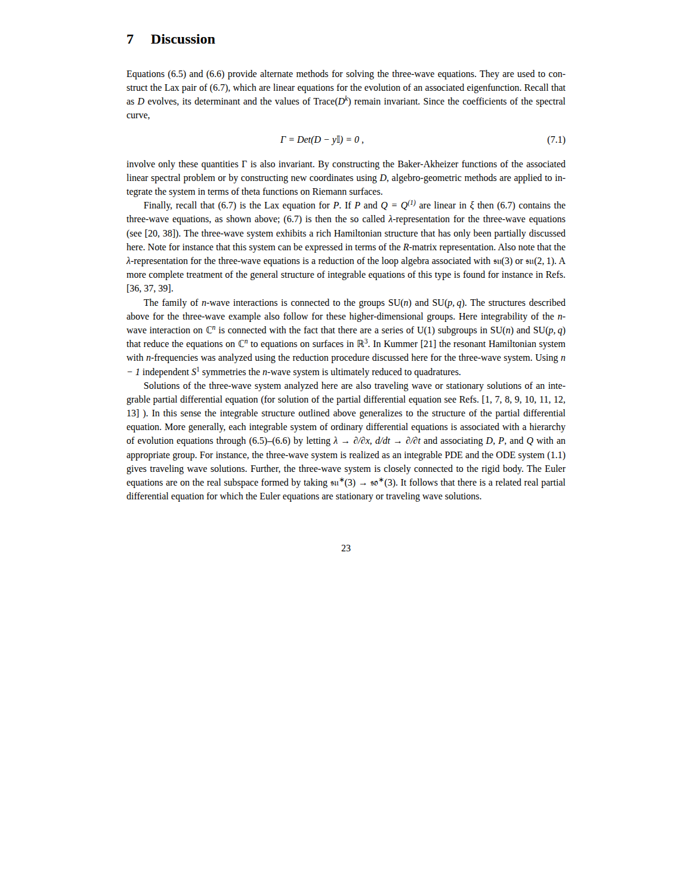7 Discussion
Equations (6.5) and (6.6) provide alternate methods for solving the three-wave equations. They are used to construct the Lax pair of (6.7), which are linear equations for the evolution of an associated eigenfunction. Recall that as D evolves, its determinant and the values of Trace(Dk) remain invariant. Since the coefficients of the spectral curve,
Γ = Det(D − y 𝕀) = 0 ,
(7.1)
involve only these quantities Γ is also invariant. By constructing the Baker-Akheizer functions of the associated linear spectral problem or by constructing new coordinates using D, algebro-geometric methods are applied to integrate the system in terms of theta functions on Riemann surfaces.
Finally, recall that (6.7) is the Lax equation for P. If P and Q = Q(1) are linear in ξ then (6.7) contains the three-wave equations, as shown above; (6.7) is then the so called λ-representation for the three-wave equations (see [20, 38]). The three-wave system exhibits a rich Hamiltonian structure that has only been partially discussed here. Note for instance that this system can be expressed in terms of the R-matrix representation. Also note that the λ-representation for the three-wave equations is a reduction of the loop algebra associated with 𝔰𝔲(3) or 𝔰𝔲(2, 1). A more complete treatment of the general structure of integrable equations of this type is found for instance in Refs. [36, 37, 39].
The family of n-wave interactions is connected to the groups SU(n) and SU(p, q). The structures described above for the three-wave example also follow for these higher-dimensional groups. Here integrability of the n-wave interaction on ℂn is connected with the fact that there are a series of U(1) subgroups in SU(n) and SU(p, q) that reduce the equations on ℂn to equations on surfaces in ℝ3. In Kummer [21] the resonant Hamiltonian system with n-frequencies was analyzed using the reduction procedure discussed here for the three-wave system. Using n − 1 independent S1 symmetries the n-wave system is ultimately reduced to quadratures.
Solutions of the three-wave system analyzed here are also traveling wave or stationary solutions of an integrable partial differential equation (for solution of the partial differential equation see Refs. [1, 7, 8, 9, 10, 11, 12, 13] ). In this sense the integrable structure outlined above generalizes to the structure of the partial differential equation. More generally, each integrable system of ordinary differential equations is associated with a hierarchy of evolution equations through (6.5)–(6.6) by letting λ → ∂/∂x, d/dt → ∂/∂t and associating D, P, and Q with an appropriate group. For instance, the three-wave system is realized as an integrable PDE and the ODE system (1.1) gives traveling wave solutions. Further, the three-wave system is closely connected to the rigid body. The Euler equations are on the real subspace formed by taking 𝔰𝔲∗(3) → 𝔰𝔬∗(3). It follows that there is a related real partial differential equation for which the Euler equations are stationary or traveling wave solutions.
23